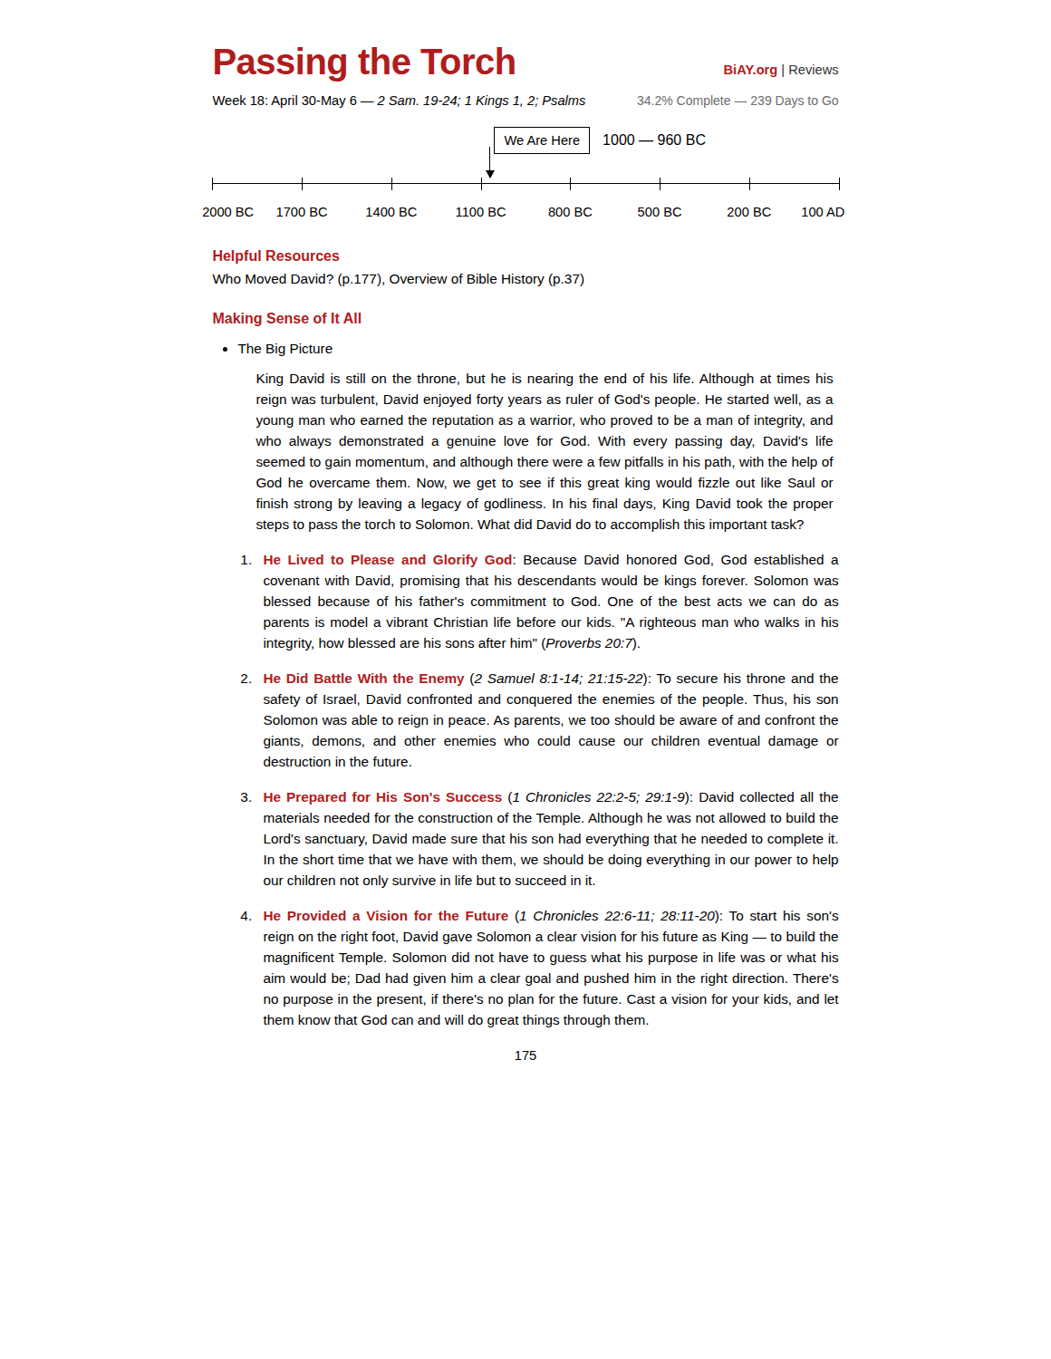Passing the Torch
BiAY.org | Reviews
Week 18: April 30-May 6 — 2 Sam. 19-24; 1 Kings 1, 2; Psalms
34.2% Complete — 239 Days to Go
We Are Here 1000 — 960 BC
2000 BC 1700 BC 1400 BC 1100 BC 800 BC 500 BC 200 BC 100 AD
Helpful Resources
Who Moved David? (p.177), Overview of Bible History (p.37)
Making Sense of It All
The Big Picture
King David is still on the throne, but he is nearing the end of his life. Although at times his reign was turbulent, David enjoyed forty years as ruler of God's people. He started well, as a young man who earned the reputation as a warrior, who proved to be a man of integrity, and who always demonstrated a genuine love for God. With every passing day, David's life seemed to gain momentum, and although there were a few pitfalls in his path, with the help of God he overcame them. Now, we get to see if this great king would fizzle out like Saul or finish strong by leaving a legacy of godliness. In his final days, King David took the proper steps to pass the torch to Solomon. What did David do to accomplish this important task?
He Lived to Please and Glorify God: Because David honored God, God established a covenant with David, promising that his descendants would be kings forever. Solomon was blessed because of his father's commitment to God. One of the best acts we can do as parents is model a vibrant Christian life before our kids. "A righteous man who walks in his integrity, how blessed are his sons after him" (Proverbs 20:7).
He Did Battle With the Enemy (2 Samuel 8:1-14; 21:15-22): To secure his throne and the safety of Israel, David confronted and conquered the enemies of the people. Thus, his son Solomon was able to reign in peace. As parents, we too should be aware of and confront the giants, demons, and other enemies who could cause our children eventual damage or destruction in the future.
He Prepared for His Son's Success (1 Chronicles 22:2-5; 29:1-9): David collected all the materials needed for the construction of the Temple. Although he was not allowed to build the Lord's sanctuary, David made sure that his son had everything that he needed to complete it. In the short time that we have with them, we should be doing everything in our power to help our children not only survive in life but to succeed in it.
He Provided a Vision for the Future (1 Chronicles 22:6-11; 28:11-20): To start his son's reign on the right foot, David gave Solomon a clear vision for his future as King — to build the magnificent Temple. Solomon did not have to guess what his purpose in life was or what his aim would be; Dad had given him a clear goal and pushed him in the right direction. There's no purpose in the present, if there's no plan for the future. Cast a vision for your kids, and let them know that God can and will do great things through them.
175